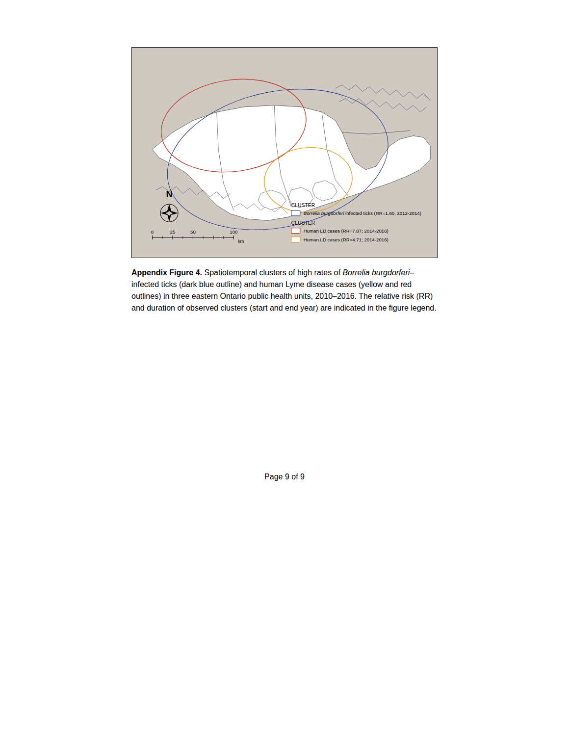N 0 25 50 100 km CLUSTER Borrelia burgdorferi infected ticks (RR=1.60, 2012-2014) CLUSTER Human LD cases (RR=7.87; 2014-2016) Human LD cases (RR=4.71; 2014-2016)
Appendix Figure 4. Spatiotemporal clusters of high rates of Borrelia burgdorferi–infected ticks (dark blue outline) and human Lyme disease cases (yellow and red outlines) in three eastern Ontario public health units, 2010–2016. The relative risk (RR) and duration of observed clusters (start and end year) are indicated in the figure legend.
Page 9 of 9